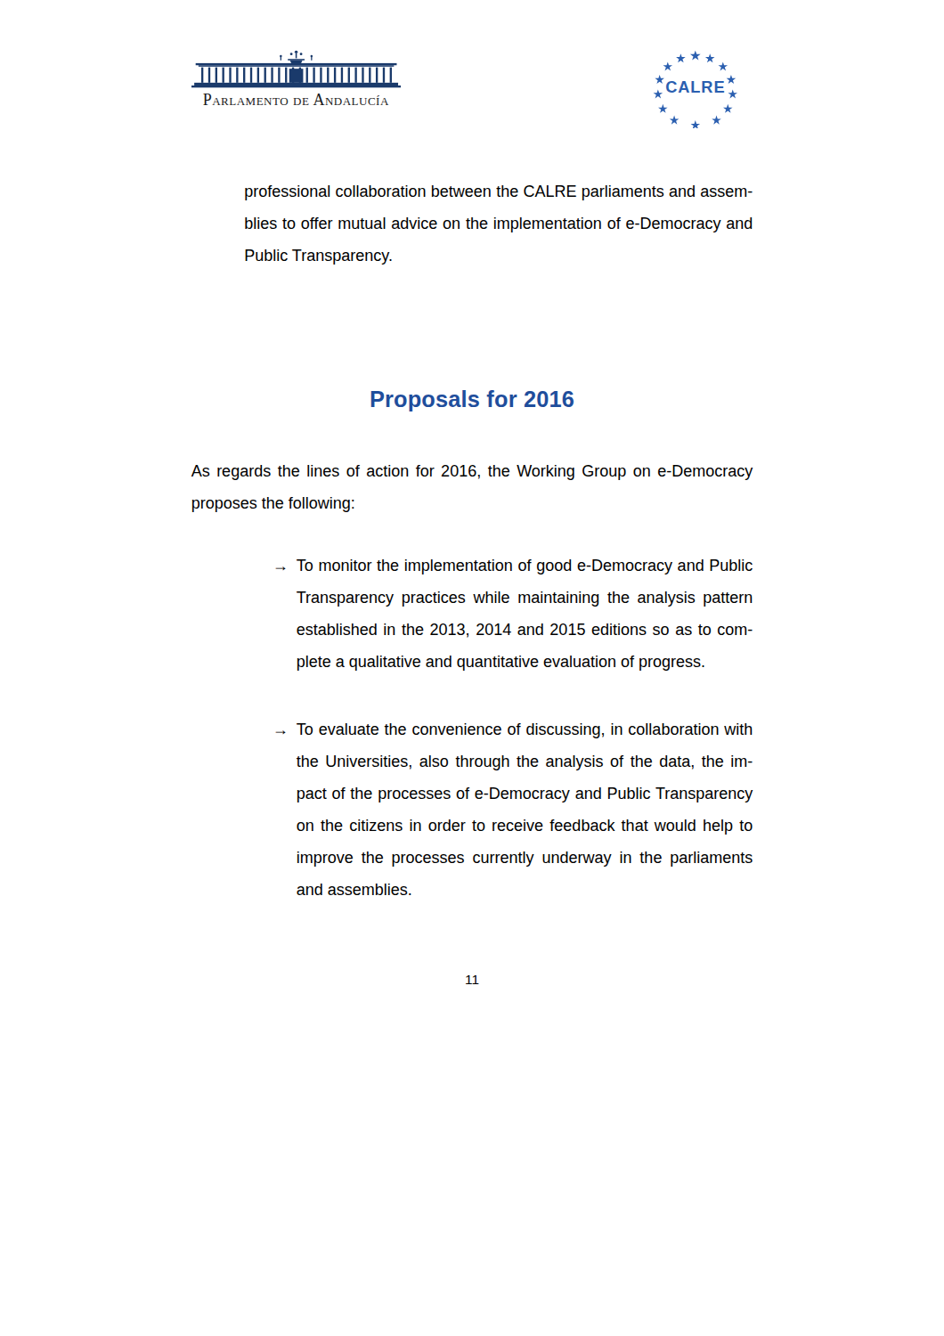Parlamento de Andalucía
CALRE
professional collaboration between the CALRE parliaments and assemblies to offer mutual advice on the implementation of e-Democracy and Public Transparency.
Proposals for 2016
As regards the lines of action for 2016, the Working Group on e-Democracy proposes the following:
To monitor the implementation of good e-Democracy and Public Transparency practices while maintaining the analysis pattern established in the 2013, 2014 and 2015 editions so as to complete a qualitative and quantitative evaluation of progress.
To evaluate the convenience of discussing, in collaboration with the Universities, also through the analysis of the data, the impact of the processes of e-Democracy and Public Transparency on the citizens in order to receive feedback that would help to improve the processes currently underway in the parliaments and assemblies.
11